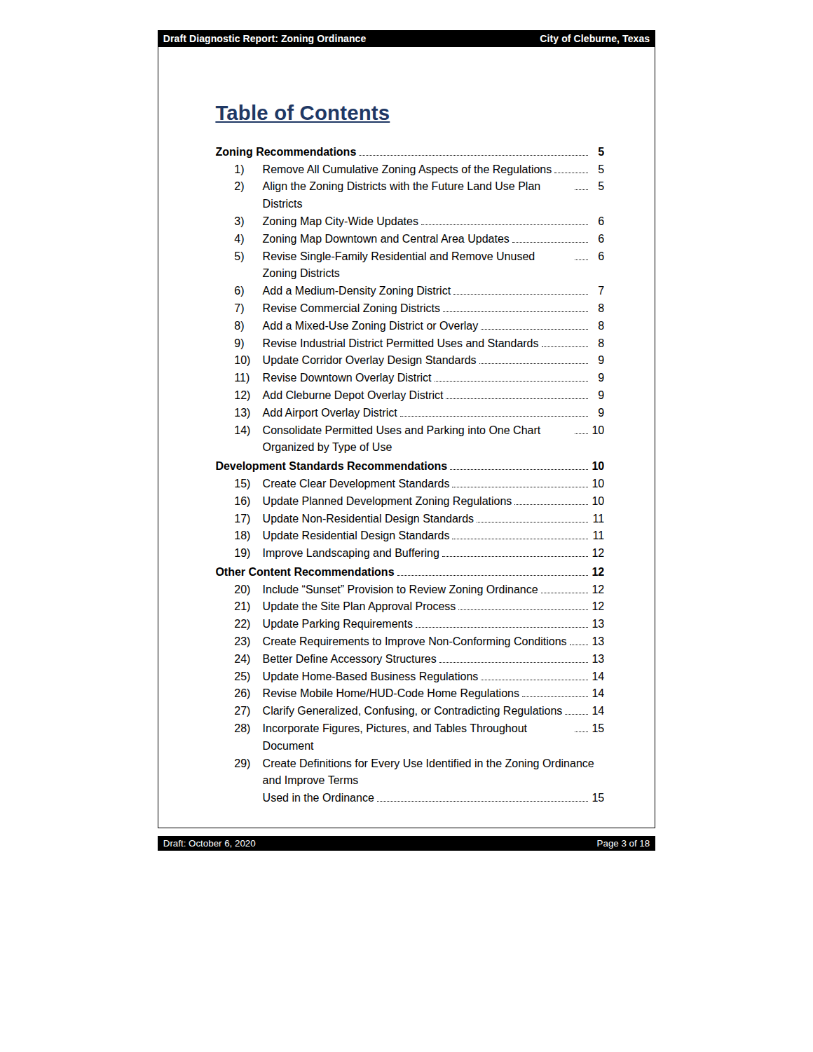Draft Diagnostic Report: Zoning Ordinance City of Cleburne, Texas
Table of Contents
Zoning Recommendations 5
1) Remove All Cumulative Zoning Aspects of the Regulations 5
2) Align the Zoning Districts with the Future Land Use Plan Districts 5
3) Zoning Map City-Wide Updates 6
4) Zoning Map Downtown and Central Area Updates 6
5) Revise Single-Family Residential and Remove Unused Zoning Districts 6
6) Add a Medium-Density Zoning District 7
7) Revise Commercial Zoning Districts 8
8) Add a Mixed-Use Zoning District or Overlay 8
9) Revise Industrial District Permitted Uses and Standards 8
10) Update Corridor Overlay Design Standards 9
11) Revise Downtown Overlay District 9
12) Add Cleburne Depot Overlay District 9
13) Add Airport Overlay District 9
14) Consolidate Permitted Uses and Parking into One Chart Organized by Type of Use 10
Development Standards Recommendations 10
15) Create Clear Development Standards 10
16) Update Planned Development Zoning Regulations 10
17) Update Non-Residential Design Standards 11
18) Update Residential Design Standards 11
19) Improve Landscaping and Buffering 12
Other Content Recommendations 12
20) Include “Sunset” Provision to Review Zoning Ordinance 12
21) Update the Site Plan Approval Process 12
22) Update Parking Requirements 13
23) Create Requirements to Improve Non-Conforming Conditions 13
24) Better Define Accessory Structures 13
25) Update Home-Based Business Regulations 14
26) Revise Mobile Home/HUD-Code Home Regulations 14
27) Clarify Generalized, Confusing, or Contradicting Regulations 14
28) Incorporate Figures, Pictures, and Tables Throughout Document 15
29) Create Definitions for Every Use Identified in the Zoning Ordinance and Improve Terms
Used in the Ordinance 15
Draft: October 6, 2020 Page 3 of 18